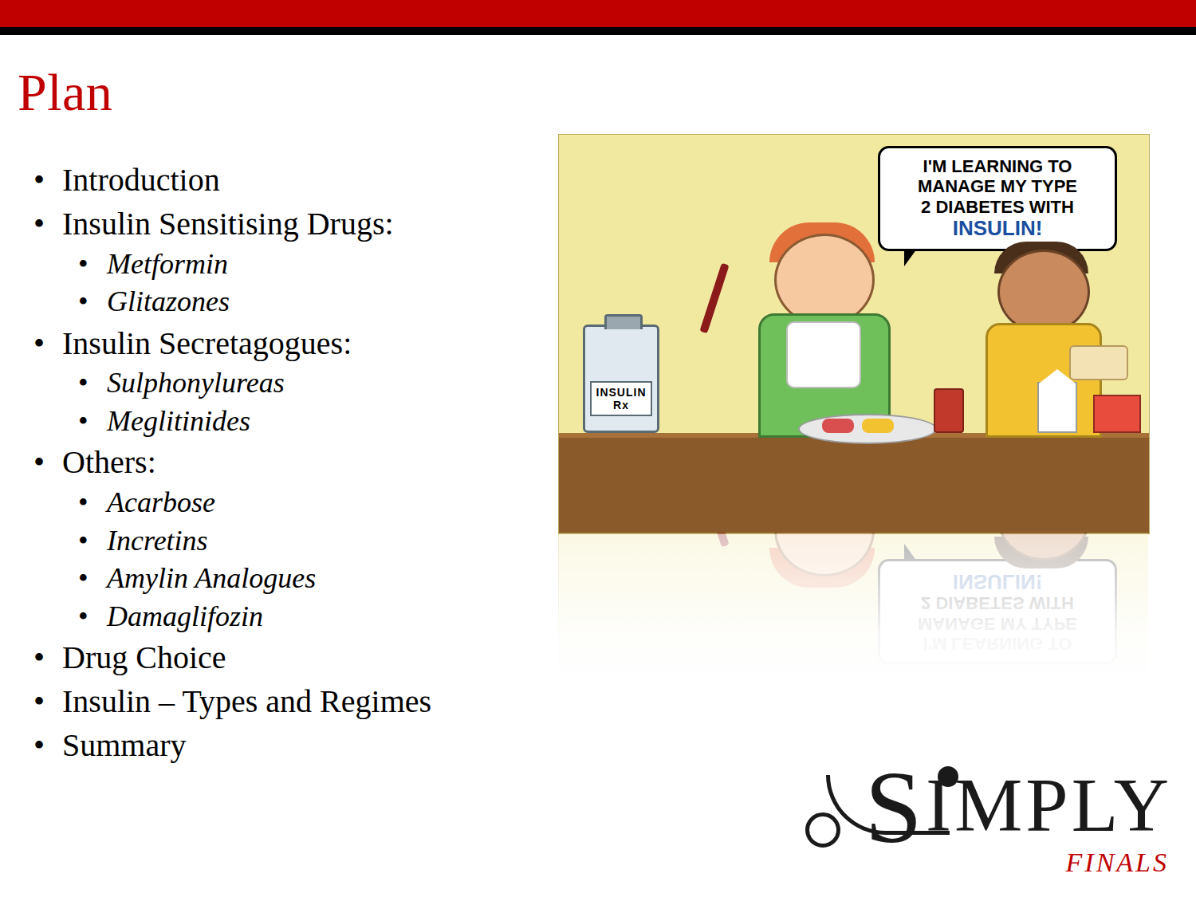Plan
Introduction
Insulin Sensitising Drugs:
Metformin
Glitazones
Insulin Secretagogues:
Sulphonylureas
Meglitinides
Others:
Acarbose
Incretins
Amylin Analogues
Damaglifozin
Drug Choice
Insulin – Types and Regimes
Summary
I'M LEARNING TO
MANAGE MY TYPE
2 DIABETES WITH
INSULIN!
INSULIN
Rx
I'M LEARNING TO
MANAGE MY TYPE
2 DIABETES WITH
INSULIN!
INSULIN
Rx
SIMPLY
FINALS